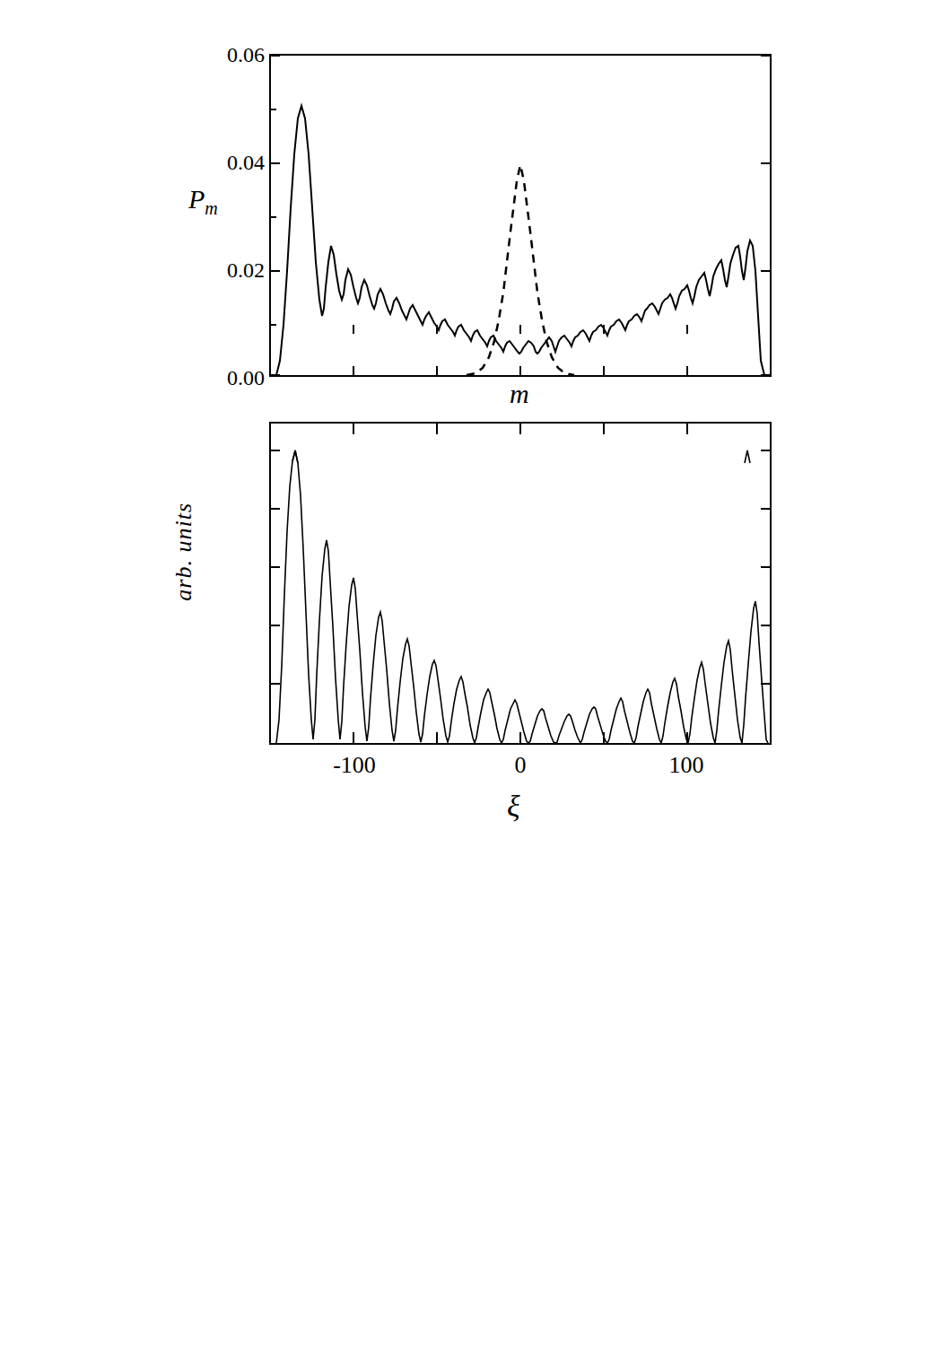0.06
0.04
0.02
0.00
Pm
(a)
m
arb. units
(b)
-100
0
100
ξ